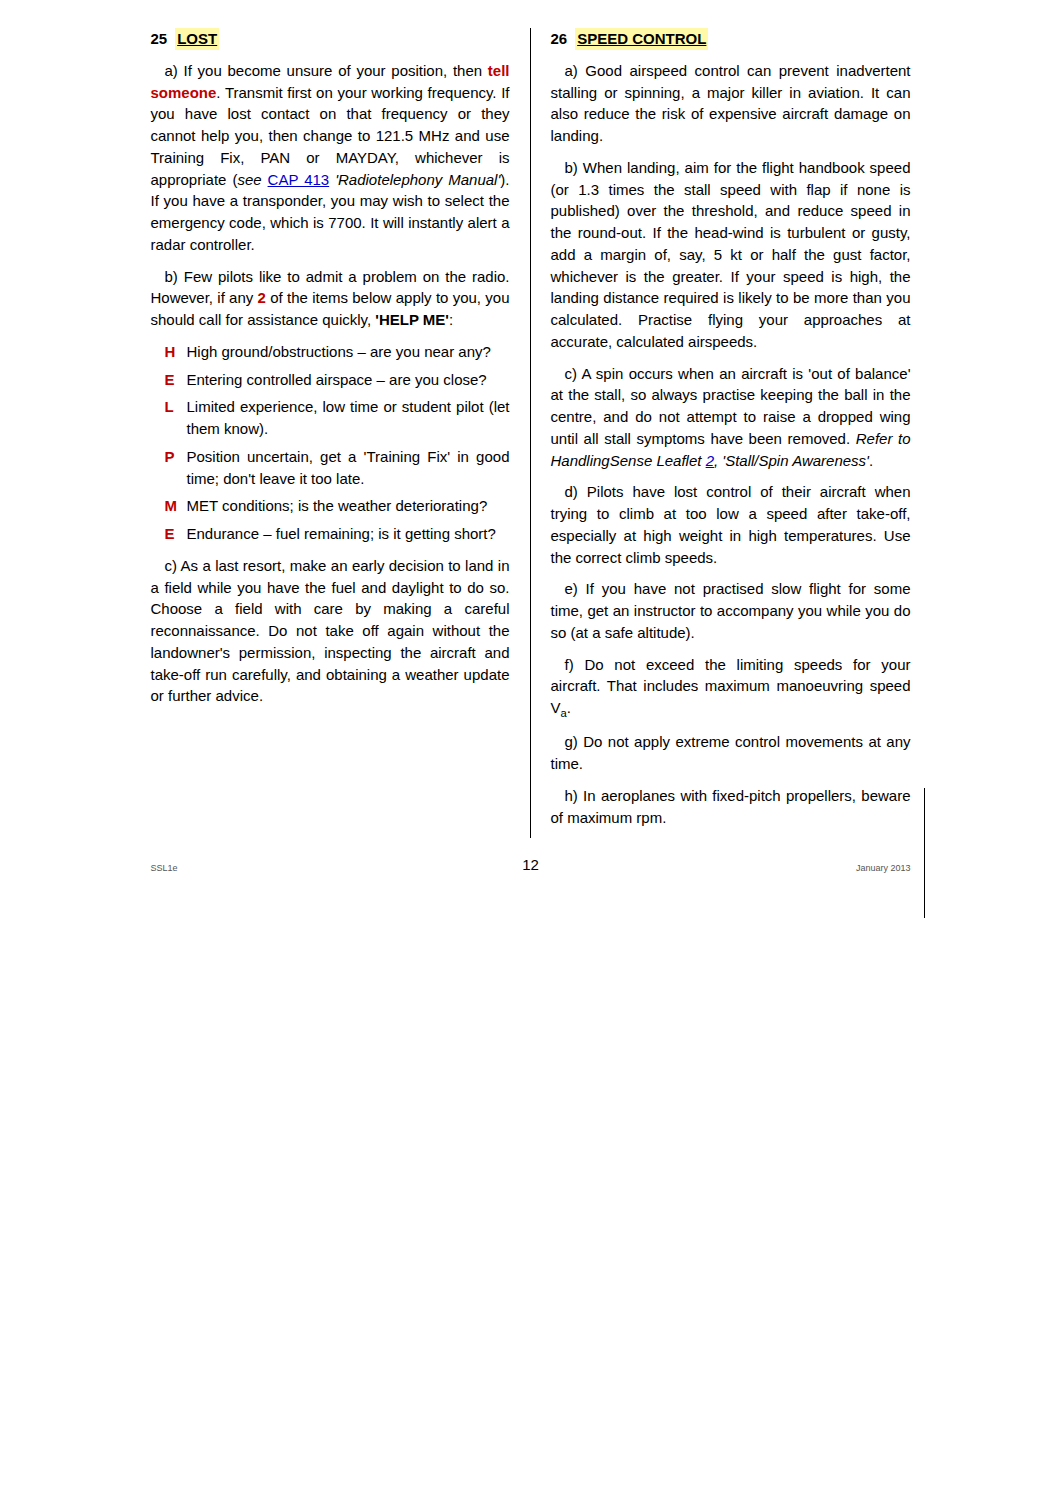25 LOST
a) If you become unsure of your position, then tell someone. Transmit first on your working frequency. If you have lost contact on that frequency or they cannot help you, then change to 121.5 MHz and use Training Fix, PAN or MAYDAY, whichever is appropriate (see CAP 413 'Radiotelephony Manual'). If you have a transponder, you may wish to select the emergency code, which is 7700. It will instantly alert a radar controller.
b) Few pilots like to admit a problem on the radio. However, if any 2 of the items below apply to you, you should call for assistance quickly, 'HELP ME':
HHigh ground/obstructions – are you near any?
EEntering controlled airspace – are you close?
LLimited experience, low time or student pilot (let them know).
PPosition uncertain, get a 'Training Fix' in good time; don't leave it too late.
MMET conditions; is the weather deteriorating?
EEndurance – fuel remaining; is it getting short?
c) As a last resort, make an early decision to land in a field while you have the fuel and daylight to do so. Choose a field with care by making a careful reconnaissance. Do not take off again without the landowner's permission, inspecting the aircraft and take-off run carefully, and obtaining a weather update or further advice.
26 SPEED CONTROL
a) Good airspeed control can prevent inadvertent stalling or spinning, a major killer in aviation. It can also reduce the risk of expensive aircraft damage on landing.
b) When landing, aim for the flight handbook speed (or 1.3 times the stall speed with flap if none is published) over the threshold, and reduce speed in the round-out. If the head-wind is turbulent or gusty, add a margin of, say, 5 kt or half the gust factor, whichever is the greater. If your speed is high, the landing distance required is likely to be more than you calculated. Practise flying your approaches at accurate, calculated airspeeds.
c) A spin occurs when an aircraft is 'out of balance' at the stall, so always practise keeping the ball in the centre, and do not attempt to raise a dropped wing until all stall symptoms have been removed. Refer to HandlingSense Leaflet 2, 'Stall/Spin Awareness'.
d) Pilots have lost control of their aircraft when trying to climb at too low a speed after take-off, especially at high weight in high temperatures. Use the correct climb speeds.
e) If you have not practised slow flight for some time, get an instructor to accompany you while you do so (at a safe altitude).
f) Do not exceed the limiting speeds for your aircraft. That includes maximum manoeuvring speed Va.
g) Do not apply extreme control movements at any time.
h) In aeroplanes with fixed-pitch propellers, beware of maximum rpm.
SSL1e 12 January 2013